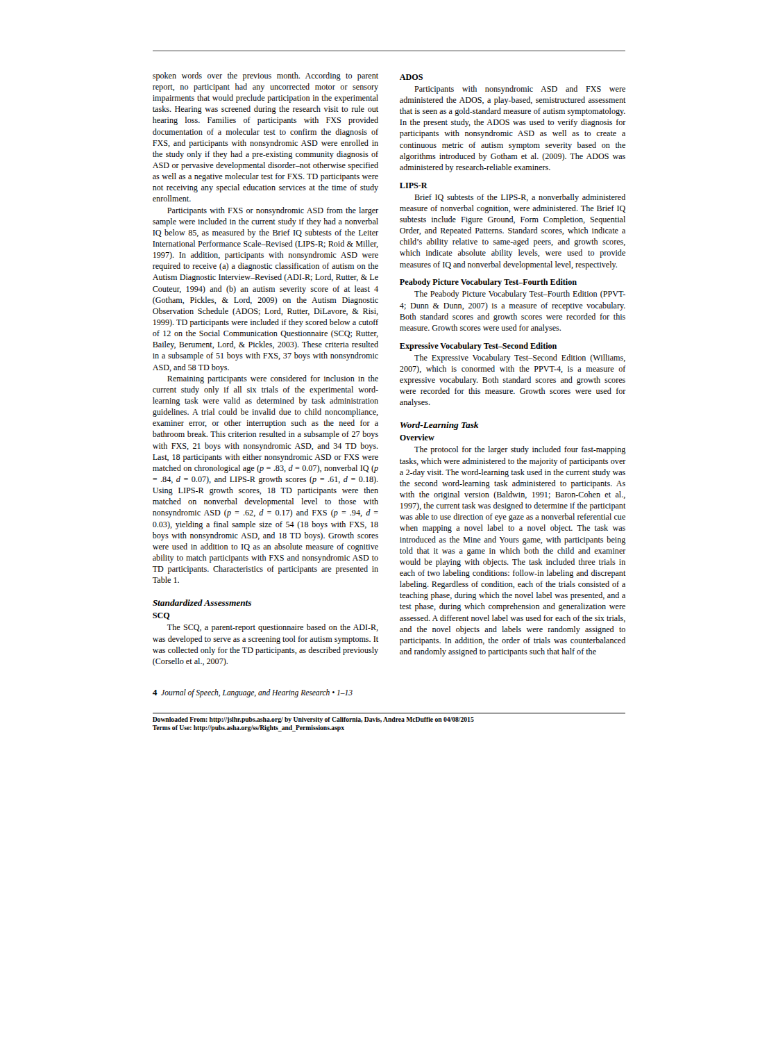spoken words over the previous month. According to parent report, no participant had any uncorrected motor or sensory impairments that would preclude participation in the experimental tasks. Hearing was screened during the research visit to rule out hearing loss. Families of participants with FXS provided documentation of a molecular test to confirm the diagnosis of FXS, and participants with nonsyndromic ASD were enrolled in the study only if they had a pre-existing community diagnosis of ASD or pervasive developmental disorder–not otherwise specified as well as a negative molecular test for FXS. TD participants were not receiving any special education services at the time of study enrollment.
Participants with FXS or nonsyndromic ASD from the larger sample were included in the current study if they had a nonverbal IQ below 85, as measured by the Brief IQ subtests of the Leiter International Performance Scale–Revised (LIPS-R; Roid & Miller, 1997). In addition, participants with nonsyndromic ASD were required to receive (a) a diagnostic classification of autism on the Autism Diagnostic Interview–Revised (ADI-R; Lord, Rutter, & Le Couteur, 1994) and (b) an autism severity score of at least 4 (Gotham, Pickles, & Lord, 2009) on the Autism Diagnostic Observation Schedule (ADOS; Lord, Rutter, DiLavore, & Risi, 1999). TD participants were included if they scored below a cutoff of 12 on the Social Communication Questionnaire (SCQ; Rutter, Bailey, Berument, Lord, & Pickles, 2003). These criteria resulted in a subsample of 51 boys with FXS, 37 boys with nonsyndromic ASD, and 58 TD boys.
Remaining participants were considered for inclusion in the current study only if all six trials of the experimental word-learning task were valid as determined by task administration guidelines. A trial could be invalid due to child noncompliance, examiner error, or other interruption such as the need for a bathroom break. This criterion resulted in a subsample of 27 boys with FXS, 21 boys with nonsyndromic ASD, and 34 TD boys. Last, 18 participants with either nonsyndromic ASD or FXS were matched on chronological age (p = .83, d = 0.07), nonverbal IQ (p = .84, d = 0.07), and LIPS-R growth scores (p = .61, d = 0.18). Using LIPS-R growth scores, 18 TD participants were then matched on nonverbal developmental level to those with nonsyndromic ASD (p = .62, d = 0.17) and FXS (p = .94, d = 0.03), yielding a final sample size of 54 (18 boys with FXS, 18 boys with nonsyndromic ASD, and 18 TD boys). Growth scores were used in addition to IQ as an absolute measure of cognitive ability to match participants with FXS and nonsyndromic ASD to TD participants. Characteristics of participants are presented in Table 1.
Standardized Assessments
SCQ
The SCQ, a parent-report questionnaire based on the ADI-R, was developed to serve as a screening tool for autism symptoms. It was collected only for the TD participants, as described previously (Corsello et al., 2007).
ADOS
Participants with nonsyndromic ASD and FXS were administered the ADOS, a play-based, semistructured assessment that is seen as a gold-standard measure of autism symptomatology. In the present study, the ADOS was used to verify diagnosis for participants with nonsyndromic ASD as well as to create a continuous metric of autism symptom severity based on the algorithms introduced by Gotham et al. (2009). The ADOS was administered by research-reliable examiners.
LIPS-R
Brief IQ subtests of the LIPS-R, a nonverbally administered measure of nonverbal cognition, were administered. The Brief IQ subtests include Figure Ground, Form Completion, Sequential Order, and Repeated Patterns. Standard scores, which indicate a child’s ability relative to same-aged peers, and growth scores, which indicate absolute ability levels, were used to provide measures of IQ and nonverbal developmental level, respectively.
Peabody Picture Vocabulary Test–Fourth Edition
The Peabody Picture Vocabulary Test–Fourth Edition (PPVT-4; Dunn & Dunn, 2007) is a measure of receptive vocabulary. Both standard scores and growth scores were recorded for this measure. Growth scores were used for analyses.
Expressive Vocabulary Test–Second Edition
The Expressive Vocabulary Test–Second Edition (Williams, 2007), which is conormed with the PPVT-4, is a measure of expressive vocabulary. Both standard scores and growth scores were recorded for this measure. Growth scores were used for analyses.
Word-Learning Task
Overview
The protocol for the larger study included four fast-mapping tasks, which were administered to the majority of participants over a 2-day visit. The word-learning task used in the current study was the second word-learning task administered to participants. As with the original version (Baldwin, 1991; Baron-Cohen et al., 1997), the current task was designed to determine if the participant was able to use direction of eye gaze as a nonverbal referential cue when mapping a novel label to a novel object. The task was introduced as the Mine and Yours game, with participants being told that it was a game in which both the child and examiner would be playing with objects. The task included three trials in each of two labeling conditions: follow-in labeling and discrepant labeling. Regardless of condition, each of the trials consisted of a teaching phase, during which the novel label was presented, and a test phase, during which comprehension and generalization were assessed. A different novel label was used for each of the six trials, and the novel objects and labels were randomly assigned to participants. In addition, the order of trials was counterbalanced and randomly assigned to participants such that half of the
4 Journal of Speech, Language, and Hearing Research • 1–13
Downloaded From: http://jslhr.pubs.asha.org/ by University of California, Davis, Andrea McDuffie on 04/08/2015
Terms of Use: http://pubs.asha.org/ss/Rights_and_Permissions.aspx